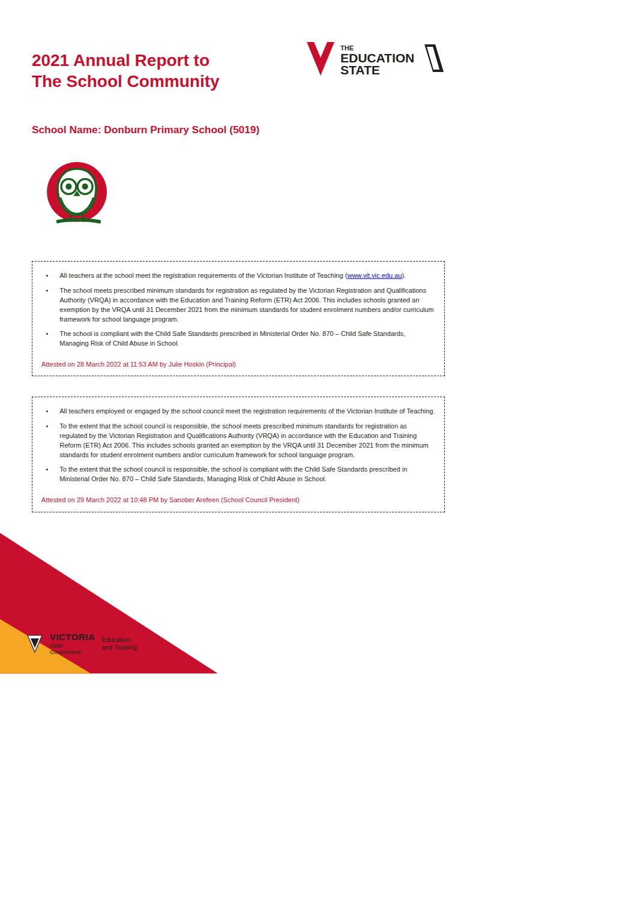THE EDUCATION STATE
2021 Annual Report to
The School Community
School Name: Donburn Primary School (5019)
All teachers at the school meet the registration requirements of the Victorian Institute of Teaching (www.vit.vic.edu.au).
The school meets prescribed minimum standards for registration as regulated by the Victorian Registration and Qualifications Authority (VRQA) in accordance with the Education and Training Reform (ETR) Act 2006. This includes schools granted an exemption by the VRQA until 31 December 2021 from the minimum standards for student enrolment numbers and/or curriculum framework for school language program.
The school is compliant with the Child Safe Standards prescribed in Ministerial Order No. 870 – Child Safe Standards, Managing Risk of Child Abuse in School.
Attested on 28 March 2022 at 11:53 AM by Julie Hoskin (Principal)
All teachers employed or engaged by the school council meet the registration requirements of the Victorian Institute of Teaching.
To the extent that the school council is responsible, the school meets prescribed minimum standards for registration as regulated by the Victorian Registration and Qualifications Authority (VRQA) in accordance with the Education and Training Reform (ETR) Act 2006. This includes schools granted an exemption by the VRQA until 31 December 2021 from the minimum standards for student enrolment numbers and/or curriculum framework for school language program.
To the extent that the school council is responsible, the school is compliant with the Child Safe Standards prescribed in Ministerial Order No. 870 – Child Safe Standards, Managing Risk of Child Abuse in School.
Attested on 29 March 2022 at 10:48 PM by Sanober Arefeen (School Council President)
VICTORIA State
Government
Education
and Training